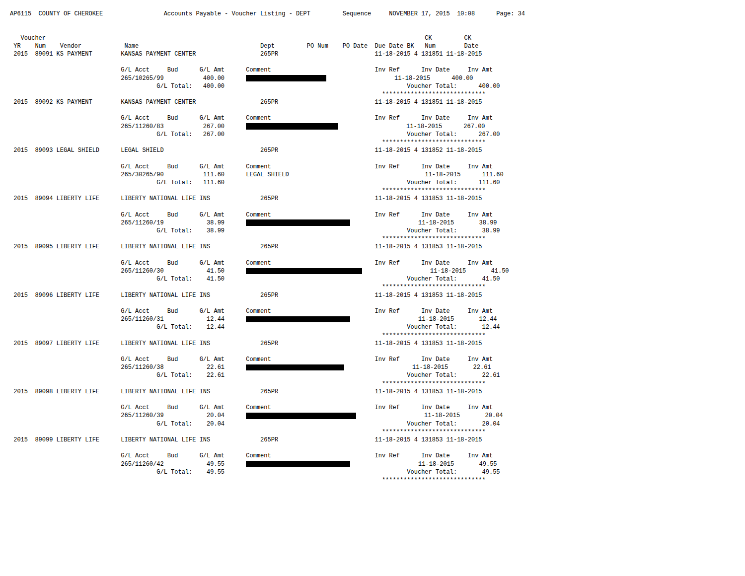AP6115  COUNTY OF CHEROKEE                 Accounts Payable - Voucher Listing - DEPT         Sequence     NOVEMBER 17, 2015  10:08      Page: 34


   Voucher                                                                                                          CK         CK
 YR    Num    Vendor            Name                                  Dept         PO Num    PO Date  Due Date BK   Num        Date
 2015  89091 KS PAYMENT        KANSAS PAYMENT CENTER                  265PR                           11-18-2015 4 131851 11-18-2015

                               G/L Acct     Bud      G/L Amt      Comment                             Inv Ref      Inv Date     Inv Amt
                               265/10265/99           400.00                         11-18-2015      400.00
                                         G/L Total:   400.00                                                   Voucher Total:      400.00
                                                                                                        *****************************
 2015  89092 KS PAYMENT        KANSAS PAYMENT CENTER                  265PR                           11-18-2015 4 131851 11-18-2015

                               G/L Acct     Bud      G/L Amt      Comment                             Inv Ref      Inv Date     Inv Amt
                               265/11260/83           267.00                         11-18-2015      267.00
                                         G/L Total:   267.00                                                   Voucher Total:      267.00
                                                                                                        *****************************
 2015  89093 LEGAL SHIELD      LEGAL SHIELD                           265PR                           11-18-2015 4 131852 11-18-2015

                               G/L Acct     Bud      G/L Amt      Comment                             Inv Ref      Inv Date     Inv Amt
                               265/30265/90           111.60      LEGAL SHIELD                                      11-18-2015      111.60
                                         G/L Total:   111.60                                                   Voucher Total:      111.60
                                                                                                        *****************************
 2015  89094 LIBERTY LIFE      LIBERTY NATIONAL LIFE INS              265PR                           11-18-2015 4 131853 11-18-2015

                               G/L Acct     Bud      G/L Amt      Comment                             Inv Ref      Inv Date     Inv Amt
                               265/11260/19            38.99                         11-18-2015       38.99
                                         G/L Total:    38.99                                                   Voucher Total:       38.99
                                                                                                        *****************************
 2015  89095 LIBERTY LIFE      LIBERTY NATIONAL LIFE INS              265PR                           11-18-2015 4 131853 11-18-2015

                               G/L Acct     Bud      G/L Amt      Comment                             Inv Ref      Inv Date     Inv Amt
                               265/11260/30            41.50                         11-18-2015       41.50
                                         G/L Total:    41.50                                                   Voucher Total:       41.50
                                                                                                        *****************************
 2015  89096 LIBERTY LIFE      LIBERTY NATIONAL LIFE INS              265PR                           11-18-2015 4 131853 11-18-2015

                               G/L Acct     Bud      G/L Amt      Comment                             Inv Ref      Inv Date     Inv Amt
                               265/11260/31            12.44                         11-18-2015       12.44
                                         G/L Total:    12.44                                                   Voucher Total:       12.44
                                                                                                        *****************************
 2015  89097 LIBERTY LIFE      LIBERTY NATIONAL LIFE INS              265PR                           11-18-2015 4 131853 11-18-2015

                               G/L Acct     Bud      G/L Amt      Comment                             Inv Ref      Inv Date     Inv Amt
                               265/11260/38            22.61                         11-18-2015       22.61
                                         G/L Total:    22.61                                                   Voucher Total:       22.61
                                                                                                        *****************************
 2015  89098 LIBERTY LIFE      LIBERTY NATIONAL LIFE INS              265PR                           11-18-2015 4 131853 11-18-2015

                               G/L Acct     Bud      G/L Amt      Comment                             Inv Ref      Inv Date     Inv Amt
                               265/11260/39            20.04                         11-18-2015       20.04
                                         G/L Total:    20.04                                                   Voucher Total:       20.04
                                                                                                        *****************************
 2015  89099 LIBERTY LIFE      LIBERTY NATIONAL LIFE INS              265PR                           11-18-2015 4 131853 11-18-2015

                               G/L Acct     Bud      G/L Amt      Comment                             Inv Ref      Inv Date     Inv Amt
                               265/11260/42            49.55                         11-18-2015       49.55
                                         G/L Total:    49.55                                                   Voucher Total:       49.55
                                                                                                        *****************************